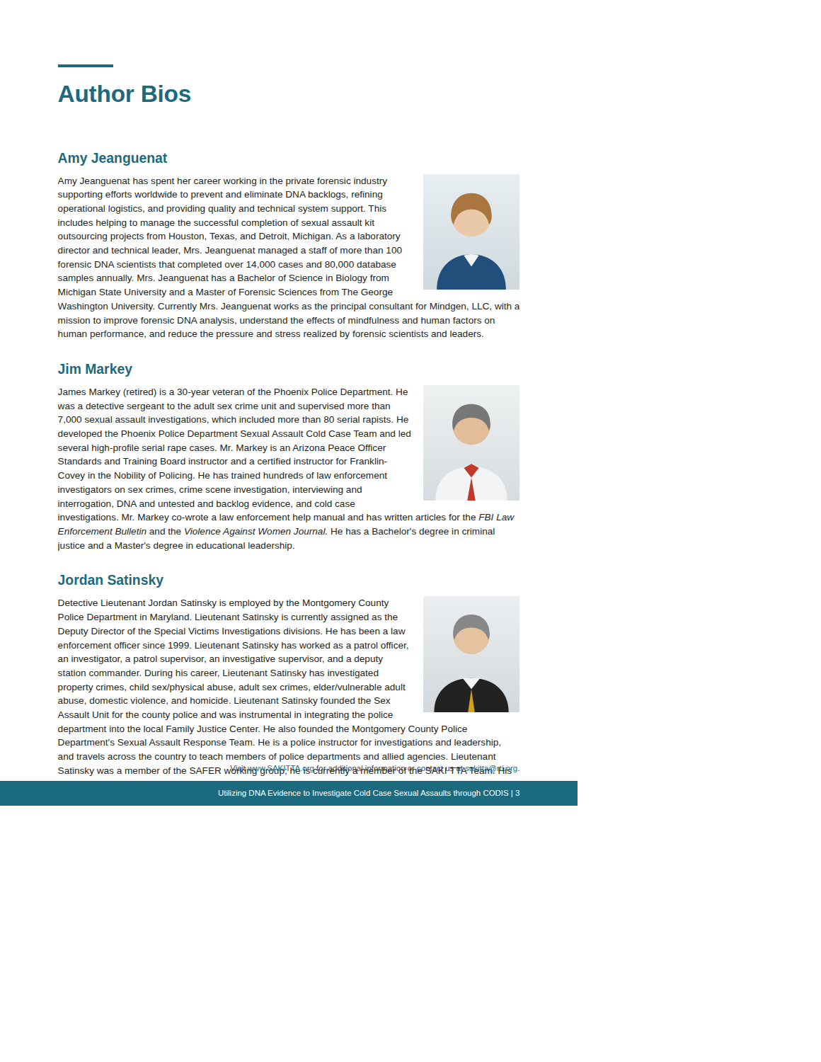Author Bios
Amy Jeanguenat
Amy Jeanguenat has spent her career working in the private forensic industry supporting efforts worldwide to prevent and eliminate DNA backlogs, refining operational logistics, and providing quality and technical system support. This includes helping to manage the successful completion of sexual assault kit outsourcing projects from Houston, Texas, and Detroit, Michigan. As a laboratory director and technical leader, Mrs. Jeanguenat managed a staff of more than 100 forensic DNA scientists that completed over 14,000 cases and 80,000 database samples annually. Mrs. Jeanguenat has a Bachelor of Science in Biology from Michigan State University and a Master of Forensic Sciences from The George Washington University. Currently Mrs. Jeanguenat works as the principal consultant for Mindgen, LLC, with a mission to improve forensic DNA analysis, understand the effects of mindfulness and human factors on human performance, and reduce the pressure and stress realized by forensic scientists and leaders.
Jim Markey
James Markey (retired) is a 30-year veteran of the Phoenix Police Department. He was a detective sergeant to the adult sex crime unit and supervised more than 7,000 sexual assault investigations, which included more than 80 serial rapists. He developed the Phoenix Police Department Sexual Assault Cold Case Team and led several high-profile serial rape cases. Mr. Markey is an Arizona Peace Officer Standards and Training Board instructor and a certified instructor for Franklin-Covey in the Nobility of Policing. He has trained hundreds of law enforcement investigators on sex crimes, crime scene investigation, interviewing and interrogation, DNA and untested and backlog evidence, and cold case investigations. Mr. Markey co-wrote a law enforcement help manual and has written articles for the FBI Law Enforcement Bulletin and the Violence Against Women Journal. He has a Bachelor's degree in criminal justice and a Master's degree in educational leadership.
Jordan Satinsky
Detective Lieutenant Jordan Satinsky is employed by the Montgomery County Police Department in Maryland. Lieutenant Satinsky is currently assigned as the Deputy Director of the Special Victims Investigations divisions. He has been a law enforcement officer since 1999. Lieutenant Satinsky has worked as a patrol officer, an investigator, a patrol supervisor, an investigative supervisor, and a deputy station commander. During his career, Lieutenant Satinsky has investigated property crimes, child sex/physical abuse, adult sex crimes, elder/vulnerable adult abuse, domestic violence, and homicide. Lieutenant Satinsky founded the Sex Assault Unit for the county police and was instrumental in integrating the police department into the local Family Justice Center. He also founded the Montgomery County Police Department's Sexual Assault Response Team. He is a police instructor for investigations and leadership, and travels across the country to teach members of police departments and allied agencies. Lieutenant Satinsky was a member of the SAFER working group; he is currently a member of the SAKI TTA Team. His career has allowed him to develop an Adult Sex Crimes Unit in a major county police agency. Lieutenant Satinsky not only created the unit, but he also trained the detectives assigned to the unit.
Visit www.SAKITTA.org for additional information or contact us at sakitta@rti.org.
Utilizing DNA Evidence to Investigate Cold Case Sexual Assaults through CODIS | 3